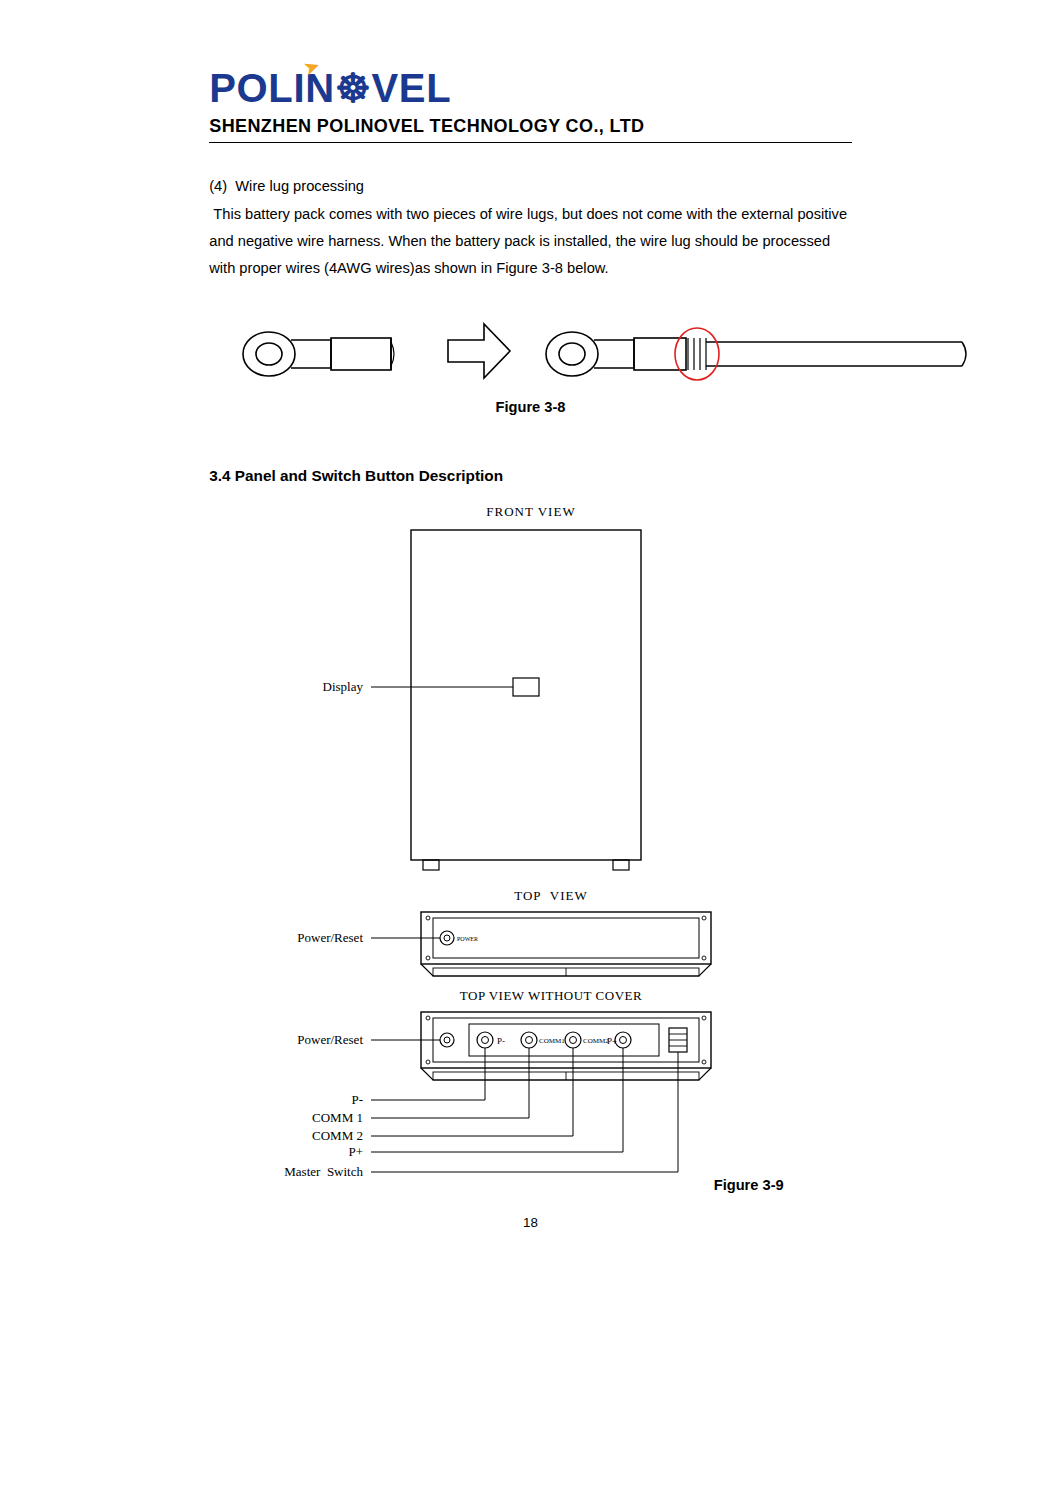POLIN☸VEL➤
SHENZHEN POLINOVEL TECHNOLOGY CO., LTD
(4) Wire lug processing
This battery pack comes with two pieces of wire lugs, but does not come with the external positive and negative wire harness. When the battery pack is installed, the wire lug should be processed with proper wires (4AWG wires)as shown in Figure 3-8 below.
Figure 3-8
3.4 Panel and Switch Button Description
FRONT VIEW Display TOP VIEW POWER Power/Reset TOP VIEW WITHOUT COVER Power/Reset P- P- COMM1 COMM 1 COMM2 COMM 2 P+ P+ Master Switch
Figure 3-9
18